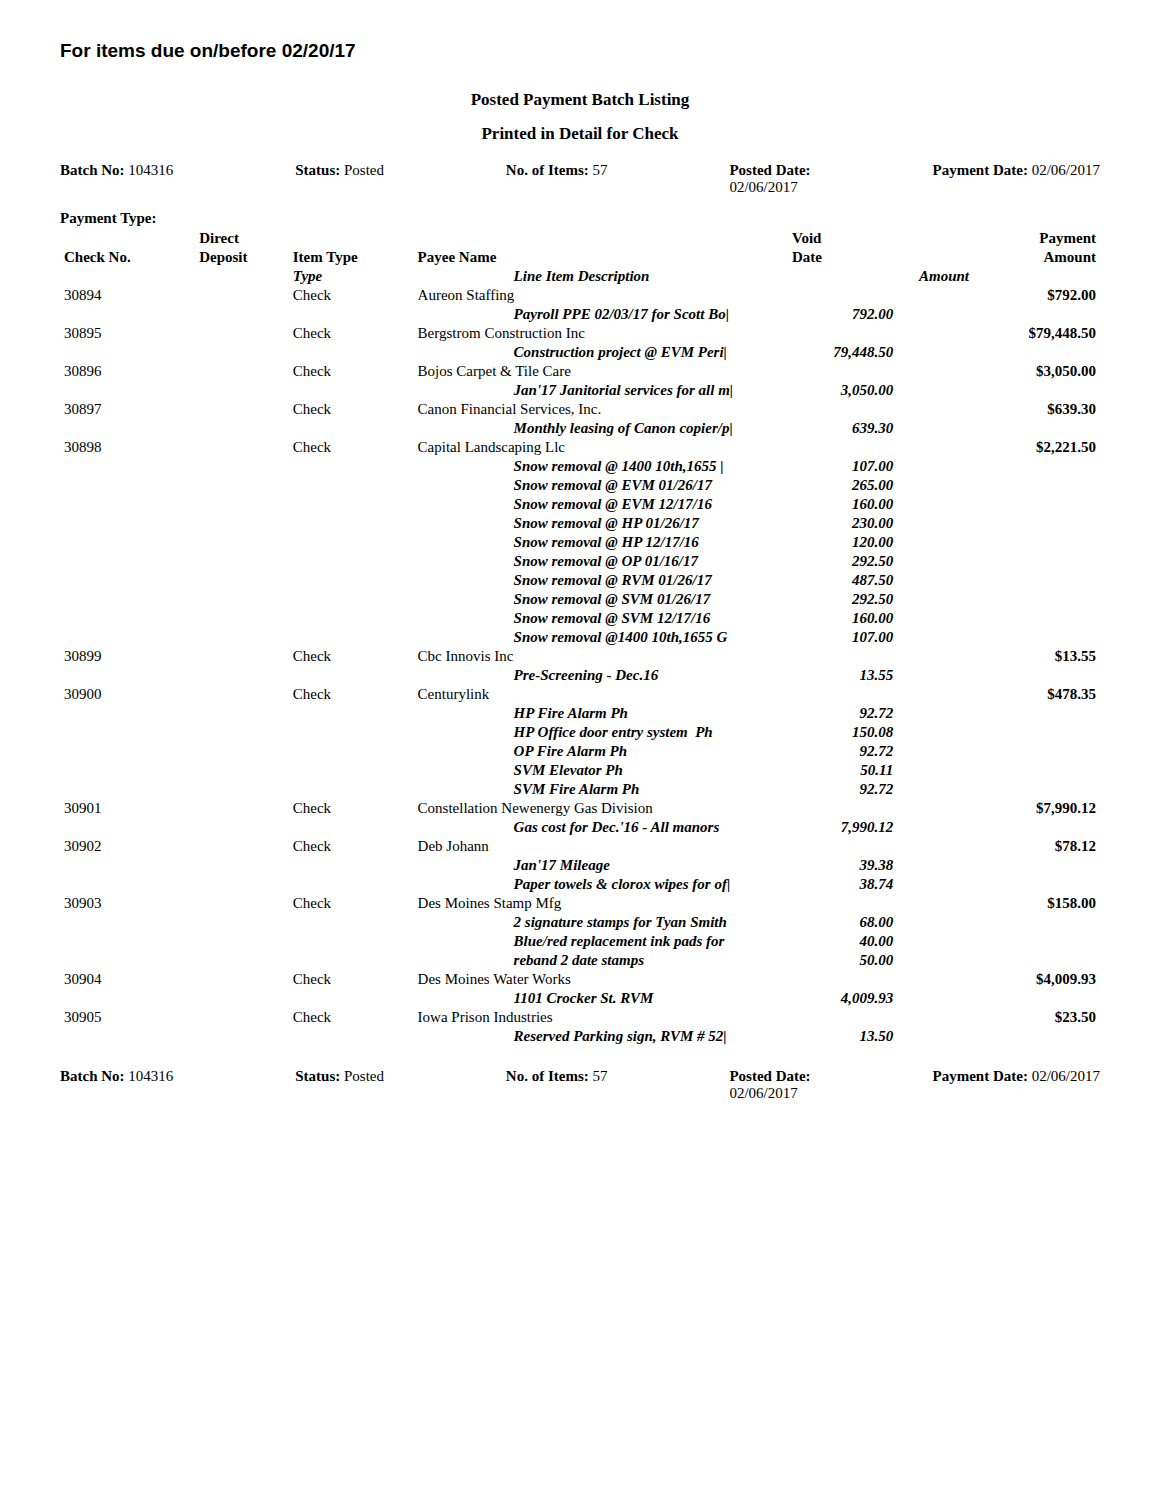For items due on/before 02/20/17
Posted Payment Batch Listing
Printed in Detail for Check
Batch No: 104316
Status: Posted
No. of Items: 57
Posted Date:
02/06/2017
Payment Date: 02/06/2017
Payment Type:
| | Direct | | | Void | Payment |
| --- | --- | --- | --- | --- | --- |
| Check No. | Deposit | Item Type | Payee Name | Date | Amount |
| | | Type | Line Item Description | Amount |
| 30894 | | Check | Aureon Staffing | | $792.00 |
| | Payroll PPE 02/03/17 for Scott Bo / | 792.00 | |
| 30895 | | Check | Bergstrom Construction Inc | | $79,448.50 |
| | Construction project @ EVM Peri / | 79,448.50 | |
| 30896 | | Check | Bojos Carpet & Tile Care | | $3,050.00 |
| | Jan'17 Janitorial services for all m / | 3,050.00 | |
| 30897 | | Check | Canon Financial Services, Inc. | | $639.30 |
| | Monthly leasing of Canon copier/p / | 639.30 | |
| 30898 | | Check | Capital Landscaping Llc | | $2,221.50 |
| | Snow removal @ 1400 10th,1655 / | 107.00 | |
| | Snow removal @ EVM 01/26/17 | 265.00 | |
| | Snow removal @ EVM 12/17/16 | 160.00 | |
| | Snow removal @ HP 01/26/17 | 230.00 | |
| | Snow removal @ HP 12/17/16 | 120.00 | |
| | Snow removal @ OP 01/16/17 | 292.50 | |
| | Snow removal @ RVM 01/26/17 | 487.50 | |
| | Snow removal @ SVM 01/26/17 | 292.50 | |
| | Snow removal @ SVM 12/17/16 | 160.00 | |
| | Snow removal @1400 10th,1655 G | 107.00 | |
| 30899 | | Check | Cbc Innovis Inc | | $13.55 |
| | Pre-Screening - Dec.16 | 13.55 | |
| 30900 | | Check | Centurylink | | $478.35 |
| | HP Fire Alarm Ph | 92.72 | |
| | HP Office door entry system Ph | 150.08 | |
| | OP Fire Alarm Ph | 92.72 | |
| | SVM Elevator Ph | 50.11 | |
| | SVM Fire Alarm Ph | 92.72 | |
| 30901 | | Check | Constellation Newenergy Gas Division | | $7,990.12 |
| | Gas cost for Dec.'16 - All manors | 7,990.12 | |
| 30902 | | Check | Deb Johann | | $78.12 |
| | Jan'17 Mileage | 39.38 | |
| | Paper towels & clorox wipes for of / | 38.74 | |
| 30903 | | Check | Des Moines Stamp Mfg | | $158.00 |
| | 2 signature stamps for Tyan Smith | 68.00 | |
| | Blue/red replacement ink pads for | 40.00 | |
| | reband 2 date stamps | 50.00 | |
| 30904 | | Check | Des Moines Water Works | | $4,009.93 |
| | 1101 Crocker St. RVM | 4,009.93 | |
| 30905 | | Check | Iowa Prison Industries | | $23.50 |
| | Reserved Parking sign, RVM # 52 / | 13.50 | |
Batch No: 104316
Status: Posted
No. of Items: 57
Posted Date:
02/06/2017
Payment Date: 02/06/2017